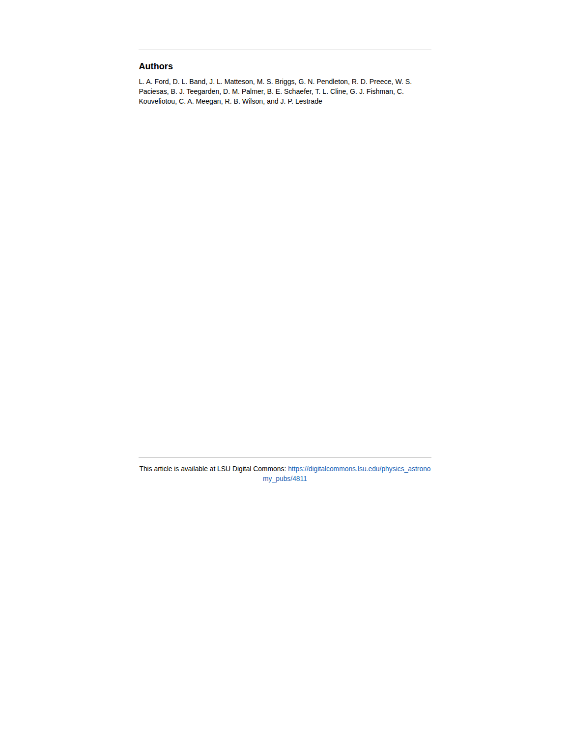Authors
L. A. Ford, D. L. Band, J. L. Matteson, M. S. Briggs, G. N. Pendleton, R. D. Preece, W. S. Paciesas, B. J. Teegarden, D. M. Palmer, B. E. Schaefer, T. L. Cline, G. J. Fishman, C. Kouveliotou, C. A. Meegan, R. B. Wilson, and J. P. Lestrade
This article is available at LSU Digital Commons: https://digitalcommons.lsu.edu/physics_astronomy_pubs/4811